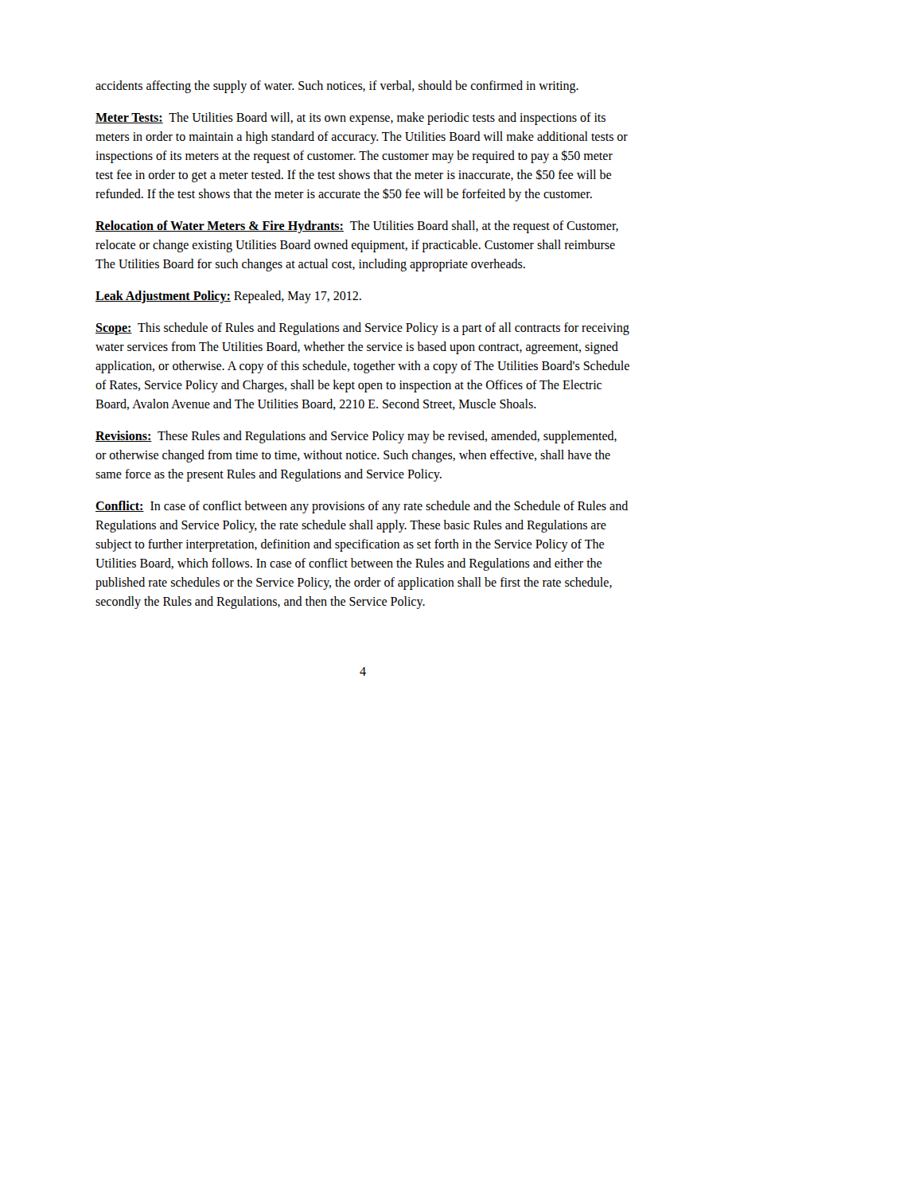accidents affecting the supply of water. Such notices, if verbal, should be confirmed in writing.
Meter Tests: The Utilities Board will, at its own expense, make periodic tests and inspections of its meters in order to maintain a high standard of accuracy. The Utilities Board will make additional tests or inspections of its meters at the request of customer. The customer may be required to pay a $50 meter test fee in order to get a meter tested. If the test shows that the meter is inaccurate, the $50 fee will be refunded. If the test shows that the meter is accurate the $50 fee will be forfeited by the customer.
Relocation of Water Meters & Fire Hydrants: The Utilities Board shall, at the request of Customer, relocate or change existing Utilities Board owned equipment, if practicable. Customer shall reimburse The Utilities Board for such changes at actual cost, including appropriate overheads.
Leak Adjustment Policy: Repealed, May 17, 2012.
Scope: This schedule of Rules and Regulations and Service Policy is a part of all contracts for receiving water services from The Utilities Board, whether the service is based upon contract, agreement, signed application, or otherwise. A copy of this schedule, together with a copy of The Utilities Board's Schedule of Rates, Service Policy and Charges, shall be kept open to inspection at the Offices of The Electric Board, Avalon Avenue and The Utilities Board, 2210 E. Second Street, Muscle Shoals.
Revisions: These Rules and Regulations and Service Policy may be revised, amended, supplemented, or otherwise changed from time to time, without notice. Such changes, when effective, shall have the same force as the present Rules and Regulations and Service Policy.
Conflict: In case of conflict between any provisions of any rate schedule and the Schedule of Rules and Regulations and Service Policy, the rate schedule shall apply. These basic Rules and Regulations are subject to further interpretation, definition and specification as set forth in the Service Policy of The Utilities Board, which follows. In case of conflict between the Rules and Regulations and either the published rate schedules or the Service Policy, the order of application shall be first the rate schedule, secondly the Rules and Regulations, and then the Service Policy.
4